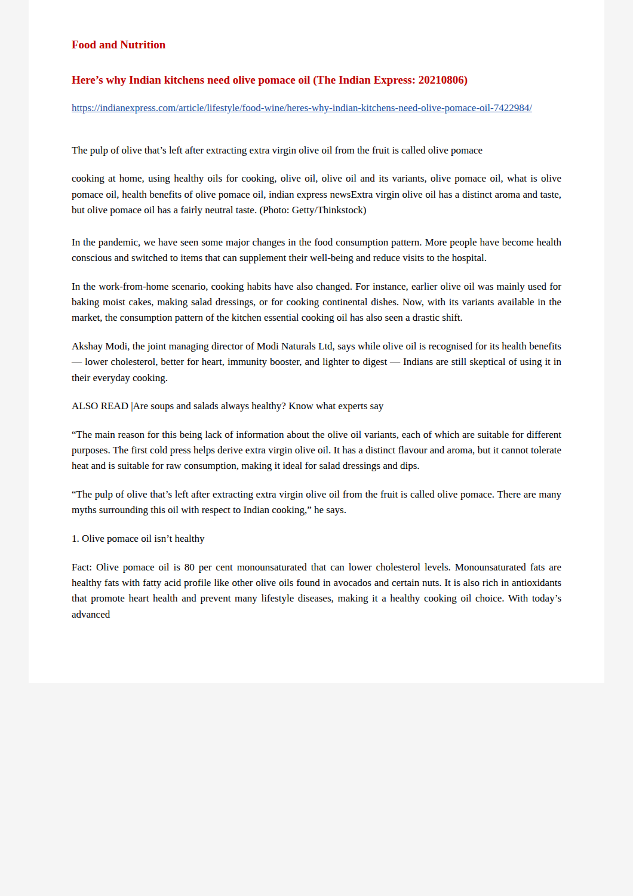Food and Nutrition
Here’s why Indian kitchens need olive pomace oil (The Indian Express: 20210806)
https://indianexpress.com/article/lifestyle/food-wine/heres-why-indian-kitchens-need-olive-pomace-oil-7422984/
The pulp of olive that’s left after extracting extra virgin olive oil from the fruit is called olive pomace
cooking at home, using healthy oils for cooking, olive oil, olive oil and its variants, olive pomace oil, what is olive pomace oil, health benefits of olive pomace oil, indian express newsExtra virgin olive oil has a distinct aroma and taste, but olive pomace oil has a fairly neutral taste. (Photo: Getty/Thinkstock)
In the pandemic, we have seen some major changes in the food consumption pattern. More people have become health conscious and switched to items that can supplement their well-being and reduce visits to the hospital.
In the work-from-home scenario, cooking habits have also changed. For instance, earlier olive oil was mainly used for baking moist cakes, making salad dressings, or for cooking continental dishes. Now, with its variants available in the market, the consumption pattern of the kitchen essential cooking oil has also seen a drastic shift.
Akshay Modi, the joint managing director of Modi Naturals Ltd, says while olive oil is recognised for its health benefits — lower cholesterol, better for heart, immunity booster, and lighter to digest — Indians are still skeptical of using it in their everyday cooking.
ALSO READ |Are soups and salads always healthy? Know what experts say
“The main reason for this being lack of information about the olive oil variants, each of which are suitable for different purposes. The first cold press helps derive extra virgin olive oil. It has a distinct flavour and aroma, but it cannot tolerate heat and is suitable for raw consumption, making it ideal for salad dressings and dips.
“The pulp of olive that’s left after extracting extra virgin olive oil from the fruit is called olive pomace. There are many myths surrounding this oil with respect to Indian cooking,” he says.
1. Olive pomace oil isn’t healthy
Fact: Olive pomace oil is 80 per cent monounsaturated that can lower cholesterol levels. Monounsaturated fats are healthy fats with fatty acid profile like other olive oils found in avocados and certain nuts. It is also rich in antioxidants that promote heart health and prevent many lifestyle diseases, making it a healthy cooking oil choice. With today’s advanced